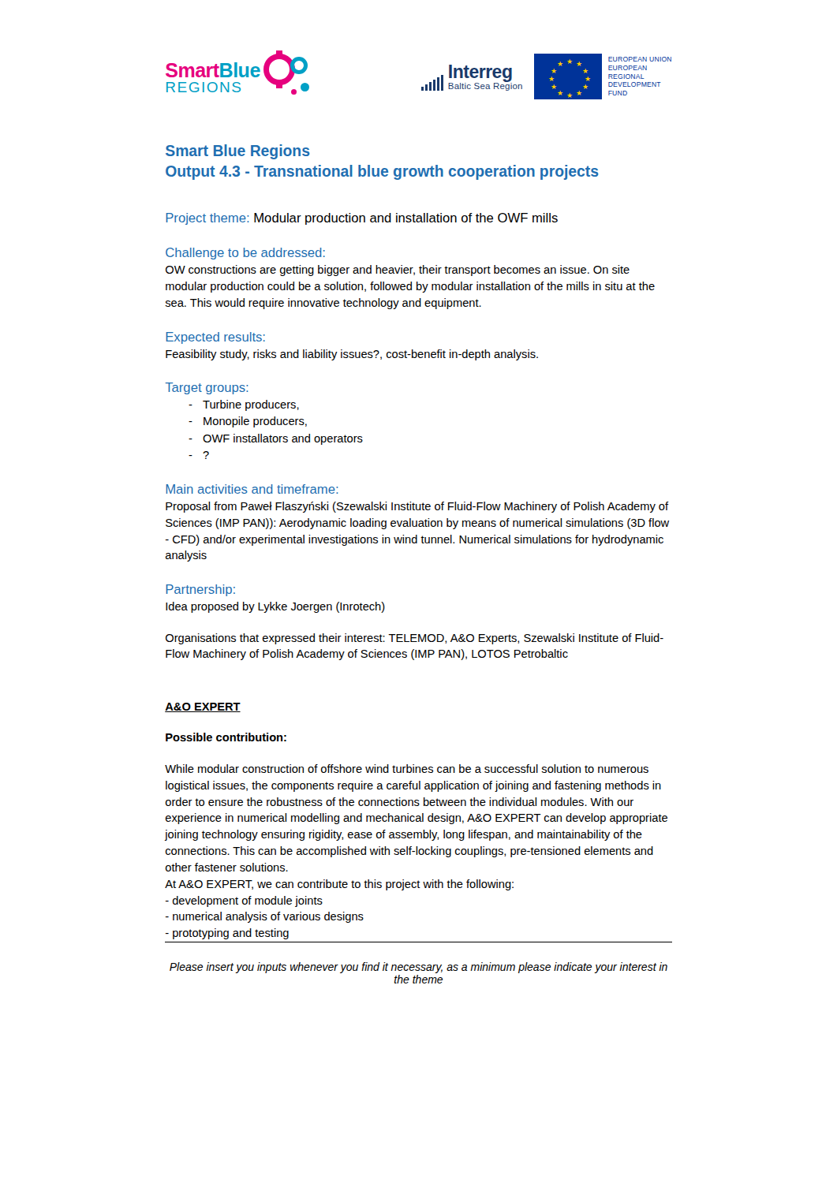SmartBlue
REGIONS
Interreg
Baltic Sea Region
★ ★ ★ ★ ★ ★ ★ ★ ★ ★ ★ ★
European Union
European
Regional
Development
Fund
Smart Blue Regions
Output 4.3 - Transnational blue growth cooperation projects
Project theme: Modular production and installation of the OWF mills
Challenge to be addressed:
OW constructions are getting bigger and heavier, their transport becomes an issue. On site modular production could be a solution, followed by modular installation of the mills in situ at the sea. This would require innovative technology and equipment.
Expected results:
Feasibility study, risks and liability issues?, cost-benefit in-depth analysis.
Target groups:
Turbine producers,
Monopile producers,
OWF installators and operators
?
Main activities and timeframe:
Proposal from Paweł Flaszyński (Szewalski Institute of Fluid-Flow Machinery of Polish Academy of Sciences (IMP PAN)): Aerodynamic loading evaluation by means of numerical simulations (3D flow - CFD) and/or experimental investigations in wind tunnel. Numerical simulations for hydrodynamic analysis
Partnership:
Idea proposed by Lykke Joergen (Inrotech)
Organisations that expressed their interest: TELEMOD, A&O Experts, Szewalski Institute of Fluid-Flow Machinery of Polish Academy of Sciences (IMP PAN), LOTOS Petrobaltic
A&O EXPERT
Possible contribution:
While modular construction of offshore wind turbines can be a successful solution to numerous logistical issues, the components require a careful application of joining and fastening methods in order to ensure the robustness of the connections between the individual modules. With our experience in numerical modelling and mechanical design, A&O EXPERT can develop appropriate joining technology ensuring rigidity, ease of assembly, long lifespan, and maintainability of the connections. This can be accomplished with self-locking couplings, pre-tensioned elements and other fastener solutions.
At A&O EXPERT, we can contribute to this project with the following:
- development of module joints
- numerical analysis of various designs
- prototyping and testing
Please insert you inputs whenever you find it necessary, as a minimum please indicate your interest in the theme